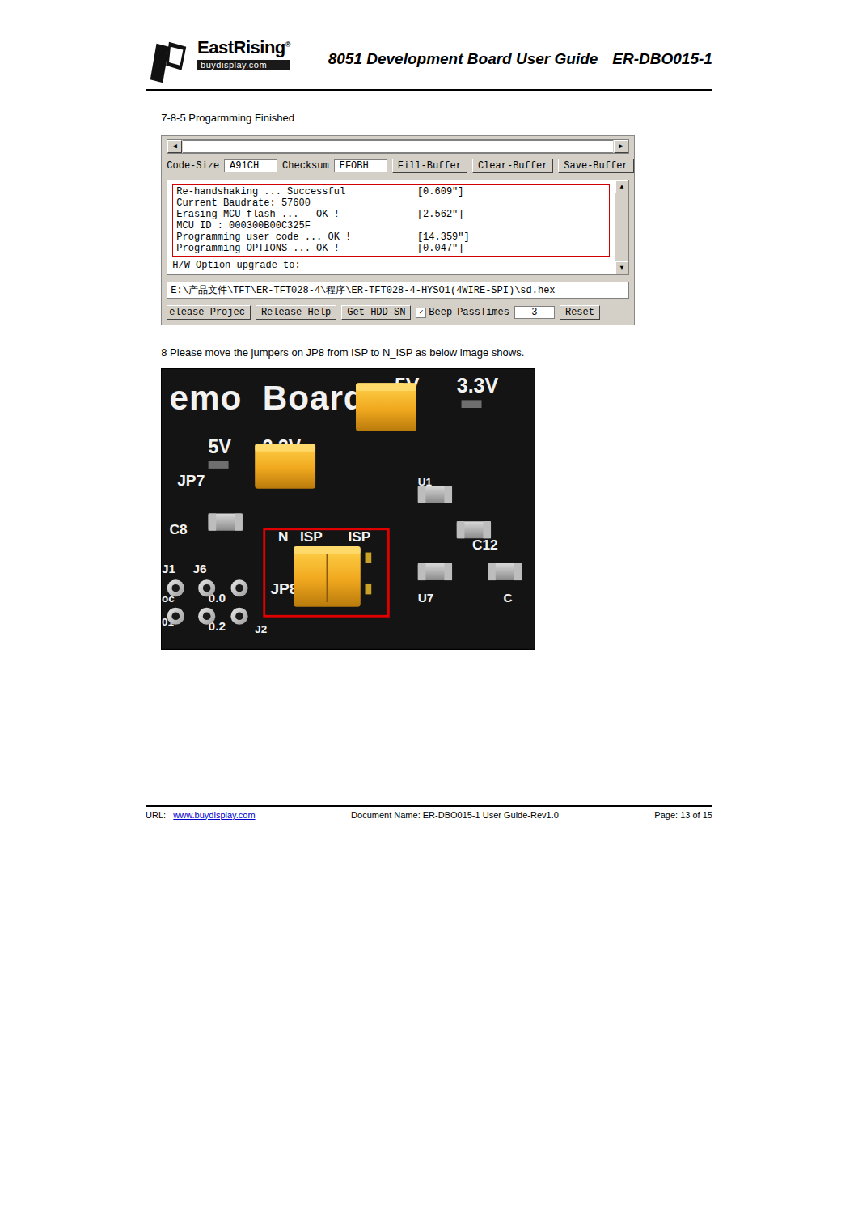EastRising® buydisplay. com
8051 Development Board User GuideER-DBO015-1
7-8-5 Progarmming Finished
◀
▶
Code-Size A91CH Checksum EFOBH Fill-Buffer Clear-Buffer Save-Buffer
Re-handshaking ... Successful[0.609"]
Current Baudrate: 57600
Erasing MCU flash ... OK ![2.562"]
MCU ID : 000300B00C325F
Programming user code ... OK ![14.359"]
Programming OPTIONS ... OK ![0.047"]
H/W Option upgrade to:
▲
▼
E:\产品文件\TFT\ER-TFT028-4\程序\ER-TFT028-4-HYSO1(4WIRE-SPI)\sd.hex
elease Projec Release Help Get HDD-SN ✓ Beep PassTimes 3 Reset
8 Please move the jumpers on JP8 from ISP to N_ISP as below image shows.
emo Board 5V 3.3V JP6 5V 3.3V JP7 C8 J1 J6 0.0 oc 01 0.2 J2 N ISP ISP JP8 C12 U7 C U1
URL: www.buydisplay.com Document Name: ER-DBO015-1 User Guide-Rev1.0 Page: 13 of 15